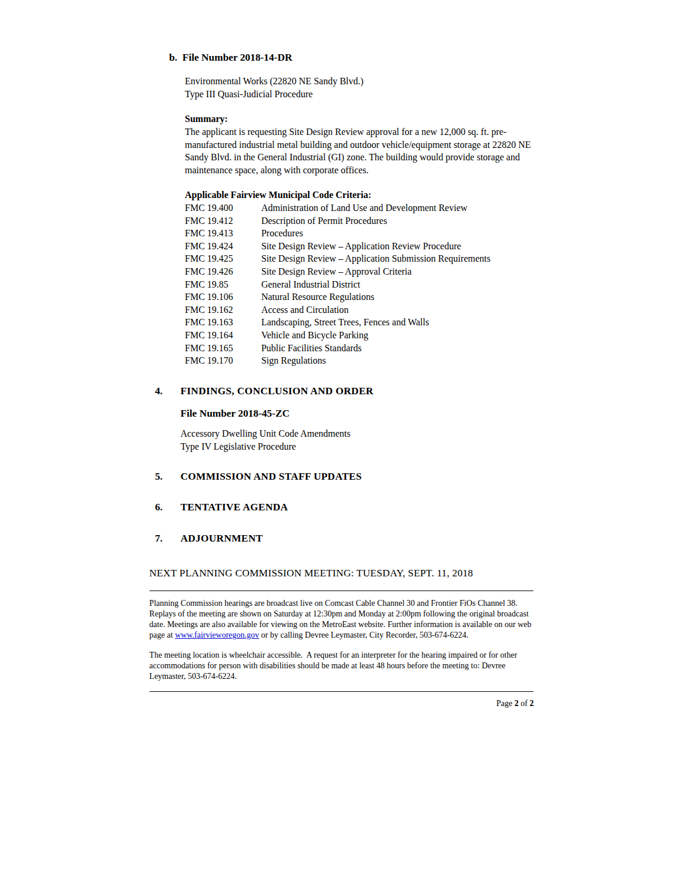b. File Number 2018-14-DR
Environmental Works (22820 NE Sandy Blvd.)
Type III Quasi-Judicial Procedure
Summary:
The applicant is requesting Site Design Review approval for a new 12,000 sq. ft. pre-manufactured industrial metal building and outdoor vehicle/equipment storage at 22820 NE Sandy Blvd. in the General Industrial (GI) zone. The building would provide storage and maintenance space, along with corporate offices.
Applicable Fairview Municipal Code Criteria:
FMC 19.400 Administration of Land Use and Development Review
FMC 19.412 Description of Permit Procedures
FMC 19.413 Procedures
FMC 19.424 Site Design Review – Application Review Procedure
FMC 19.425 Site Design Review – Application Submission Requirements
FMC 19.426 Site Design Review – Approval Criteria
FMC 19.85 General Industrial District
FMC 19.106 Natural Resource Regulations
FMC 19.162 Access and Circulation
FMC 19.163 Landscaping, Street Trees, Fences and Walls
FMC 19.164 Vehicle and Bicycle Parking
FMC 19.165 Public Facilities Standards
FMC 19.170 Sign Regulations
4.
FINDINGS, CONCLUSION AND ORDER
File Number 2018-45-ZC
Accessory Dwelling Unit Code Amendments
Type IV Legislative Procedure
5.
COMMISSION AND STAFF UPDATES
6.
TENTATIVE AGENDA
7.
ADJOURNMENT
NEXT PLANNING COMMISSION MEETING: TUESDAY, SEPT. 11, 2018
Planning Commission hearings are broadcast live on Comcast Cable Channel 30 and Frontier FiOs Channel 38. Replays of the meeting are shown on Saturday at 12:30pm and Monday at 2:00pm following the original broadcast date. Meetings are also available for viewing on the MetroEast website. Further information is available on our web page at www.fairvieworegon.gov or by calling Devree Leymaster, City Recorder, 503-674-6224.
The meeting location is wheelchair accessible. A request for an interpreter for the hearing impaired or for other accommodations for person with disabilities should be made at least 48 hours before the meeting to: Devree Leymaster, 503-674-6224.
Page 2 of 2